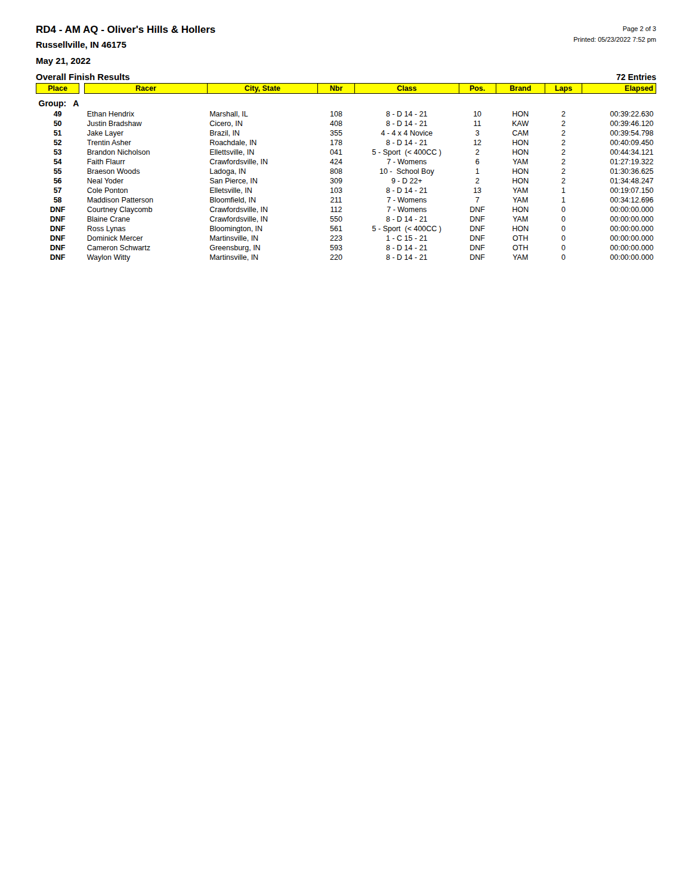Page 2 of 3
Printed: 05/23/2022 7:52 pm
RD4 - AM AQ - Oliver's Hills & Hollers
Russellville, IN 46175
May 21, 2022
Overall Finish Results 72 Entries
| Place | | Racer | City, State | Nbr | Class | Pos. | Brand | Laps | Elapsed |
| --- | --- | --- | --- | --- | --- | --- | --- | --- | --- |
| Group: A |
| 49 | | Ethan Hendrix | Marshall, IL | 108 | 8 - D 14 - 21 | 10 | HON | 2 | 00:39:22.630 |
| 50 | | Justin Bradshaw | Cicero, IN | 408 | 8 - D 14 - 21 | 11 | KAW | 2 | 00:39:46.120 |
| 51 | | Jake Layer | Brazil, IN | 355 | 4 - 4 x 4 Novice | 3 | CAM | 2 | 00:39:54.798 |
| 52 | | Trentin Asher | Roachdale, IN | 178 | 8 - D 14 - 21 | 12 | HON | 2 | 00:40:09.450 |
| 53 | | Brandon Nicholson | Ellettsville, IN | 041 | 5 - Sport (< 400CC ) | 2 | HON | 2 | 00:44:34.121 |
| 54 | | Faith Flaurr | Crawfordsville, IN | 424 | 7 - Womens | 6 | YAM | 2 | 01:27:19.322 |
| 55 | | Braeson Woods | Ladoga, IN | 808 | 10 - School Boy | 1 | HON | 2 | 01:30:36.625 |
| 56 | | Neal Yoder | San Pierce, IN | 309 | 9 - D 22+ | 2 | HON | 2 | 01:34:48.247 |
| 57 | | Cole Ponton | Elletsville, IN | 103 | 8 - D 14 - 21 | 13 | YAM | 1 | 00:19:07.150 |
| 58 | | Maddison Patterson | Bloomfield, IN | 211 | 7 - Womens | 7 | YAM | 1 | 00:34:12.696 |
| DNF | | Courtney Claycomb | Crawfordsville, IN | 112 | 7 - Womens | DNF | HON | 0 | 00:00:00.000 |
| DNF | | Blaine Crane | Crawfordsville, IN | 550 | 8 - D 14 - 21 | DNF | YAM | 0 | 00:00:00.000 |
| DNF | | Ross Lynas | Bloomington, IN | 561 | 5 - Sport (< 400CC ) | DNF | HON | 0 | 00:00:00.000 |
| DNF | | Dominick Mercer | Martinsville, IN | 223 | 1 - C 15 - 21 | DNF | OTH | 0 | 00:00:00.000 |
| DNF | | Cameron Schwartz | Greensburg, IN | 593 | 8 - D 14 - 21 | DNF | OTH | 0 | 00:00:00.000 |
| DNF | | Waylon Witty | Martinsville, IN | 220 | 8 - D 14 - 21 | DNF | YAM | 0 | 00:00:00.000 |